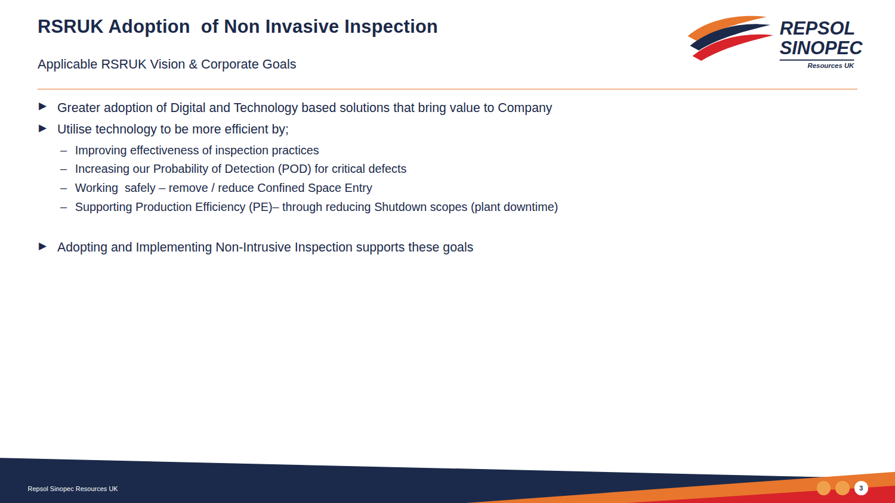REPSOL SINOPEC Resources UK
RSRUK Adoption of Non Invasive Inspection
Applicable RSRUK Vision & Corporate Goals
Greater adoption of Digital and Technology based solutions that bring value to Company
Utilise technology to be more efficient by;
Improving effectiveness of inspection practices
Increasing our Probability of Detection (POD) for critical defects
Working safely – remove / reduce Confined Space Entry
Supporting Production Efficiency (PE)– through reducing Shutdown scopes (plant downtime)
Adopting and Implementing Non-Intrusive Inspection supports these goals
Repsol Sinopec Resources UK
3